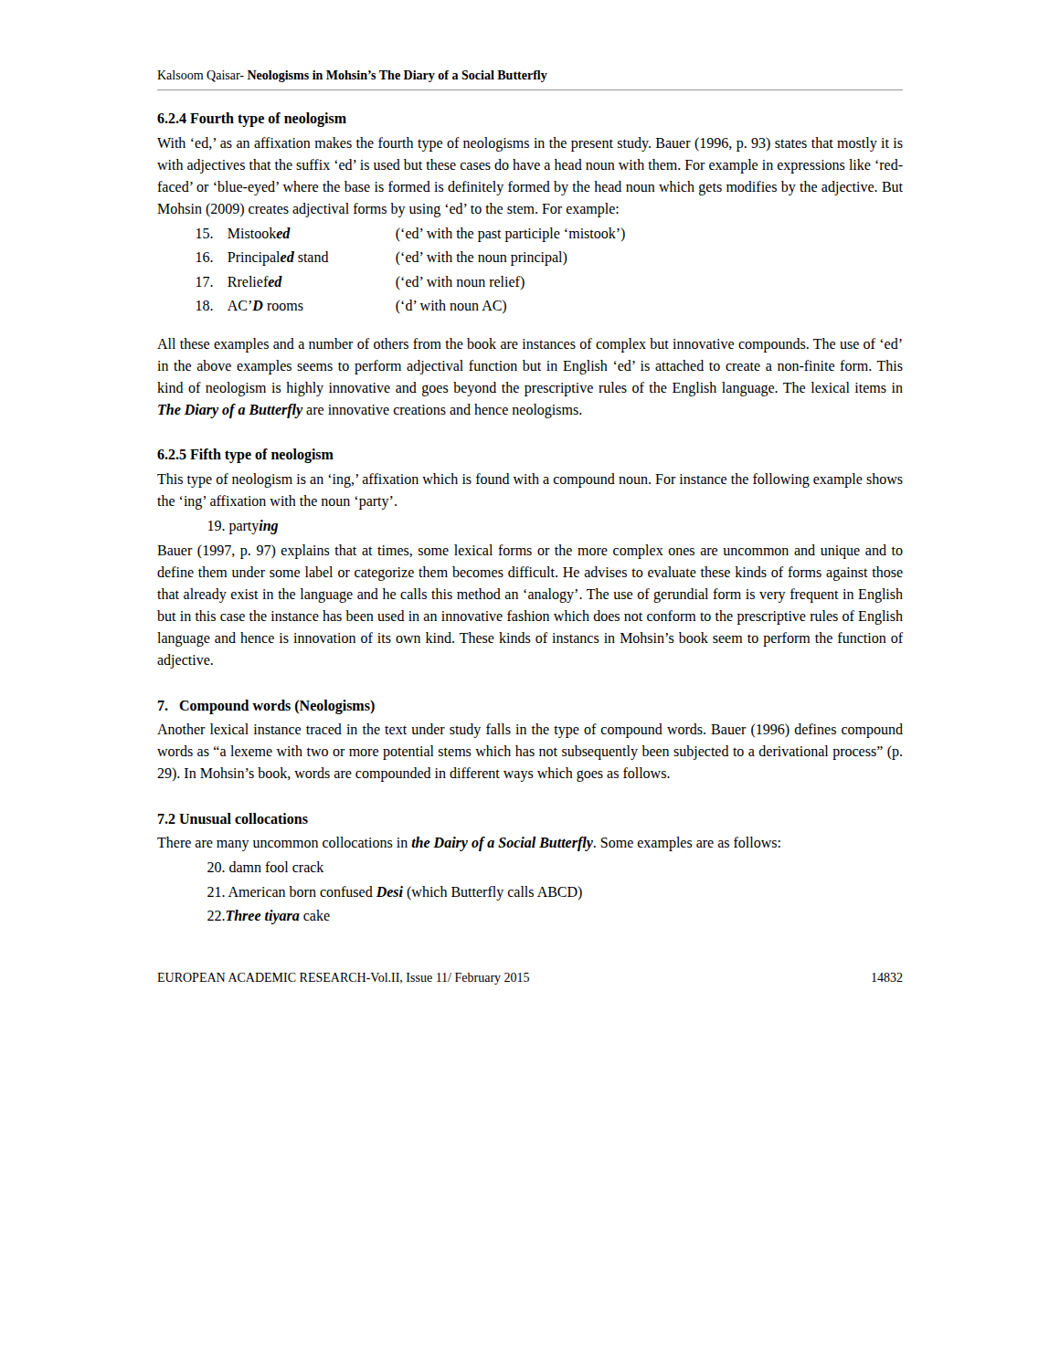Kalsoom Qaisar- Neologisms in Mohsin’s The Diary of a Social Butterfly
6.2.4 Fourth type of neologism
With ‘ed,’ as an affixation makes the fourth type of neologisms in the present study. Bauer (1996, p. 93) states that mostly it is with adjectives that the suffix ‘ed’ is used but these cases do have a head noun with them. For example in expressions like ‘red-faced’ or ‘blue-eyed’ where the base is formed is definitely formed by the head noun which gets modifies by the adjective. But Mohsin (2009) creates adjectival forms by using ‘ed’ to the stem. For example:
15. Mistooked(‘ed’ with the past participle ‘mistook’)
16. Principaled stand(‘ed’ with the noun principal)
17. Rreliefed(‘ed’ with noun relief)
18. AC’D rooms(‘d’ with noun AC)
All these examples and a number of others from the book are instances of complex but innovative compounds. The use of ‘ed’ in the above examples seems to perform adjectival function but in English ‘ed’ is attached to create a non-finite form. This kind of neologism is highly innovative and goes beyond the prescriptive rules of the English language. The lexical items in The Diary of a Butterfly are innovative creations and hence neologisms.
6.2.5 Fifth type of neologism
This type of neologism is an ‘ing,’ affixation which is found with a compound noun. For instance the following example shows the ‘ing’ affixation with the noun ‘party’.
19. partying
Bauer (1997, p. 97) explains that at times, some lexical forms or the more complex ones are uncommon and unique and to define them under some label or categorize them becomes difficult. He advises to evaluate these kinds of forms against those that already exist in the language and he calls this method an ‘analogy’. The use of gerundial form is very frequent in English but in this case the instance has been used in an innovative fashion which does not conform to the prescriptive rules of English language and hence is innovation of its own kind. These kinds of instancs in Mohsin’s book seem to perform the function of adjective.
7. Compound words (Neologisms)
Another lexical instance traced in the text under study falls in the type of compound words. Bauer (1996) defines compound words as “a lexeme with two or more potential stems which has not subsequently been subjected to a derivational process” (p. 29). In Mohsin’s book, words are compounded in different ways which goes as follows.
7.2 Unusual collocations
There are many uncommon collocations in the Dairy of a Social Butterfly. Some examples are as follows:
20. damn fool crack
21. American born confused Desi (which Butterfly calls ABCD)
22.Three tiyara cake
EUROPEAN ACADEMIC RESEARCH-Vol.II, Issue 11/ February 2015 14832